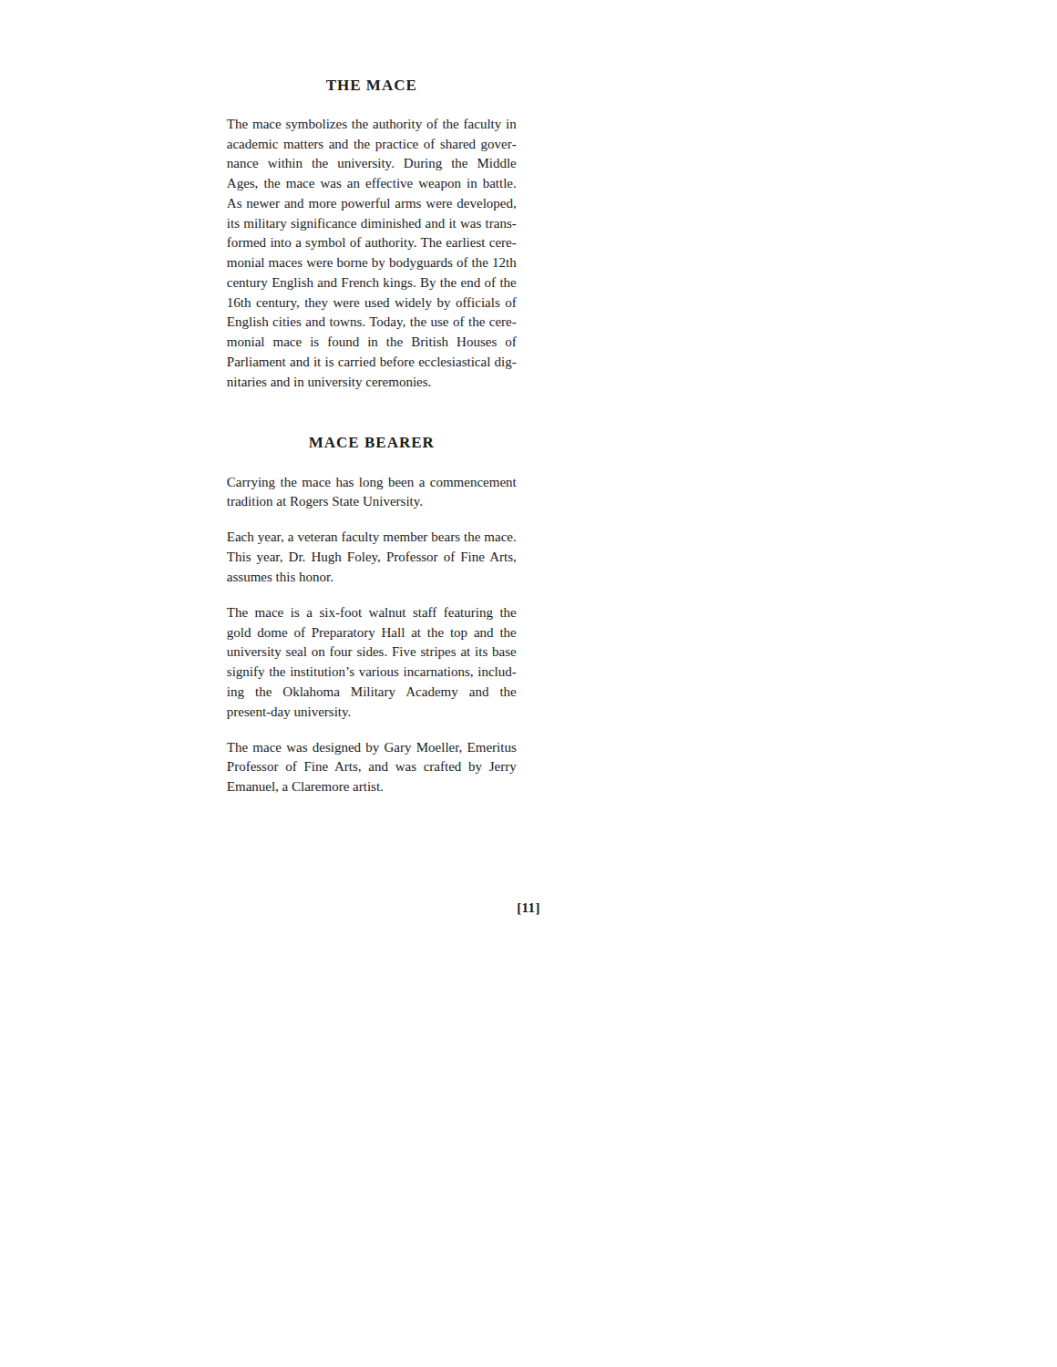The Mace
The mace symbolizes the authority of the faculty in academic matters and the practice of shared governance within the university. During the Middle Ages, the mace was an effective weapon in battle. As newer and more powerful arms were developed, its military significance diminished and it was transformed into a symbol of authority. The earliest ceremonial maces were borne by bodyguards of the 12th century English and French kings. By the end of the 16th century, they were used widely by officials of English cities and towns. Today, the use of the ceremonial mace is found in the British Houses of Parliament and it is carried before ecclesiastical dignitaries and in university ceremonies.
Mace Bearer
Carrying the mace has long been a commencement tradition at Rogers State University.
Each year, a veteran faculty member bears the mace. This year, Dr. Hugh Foley, Professor of Fine Arts, assumes this honor.
The mace is a six-foot walnut staff featuring the gold dome of Preparatory Hall at the top and the university seal on four sides. Five stripes at its base signify the institution’s various incarnations, including the Oklahoma Military Academy and the present-day university.
The mace was designed by Gary Moeller, Emeritus Professor of Fine Arts, and was crafted by Jerry Emanuel, a Claremore artist.
[11]